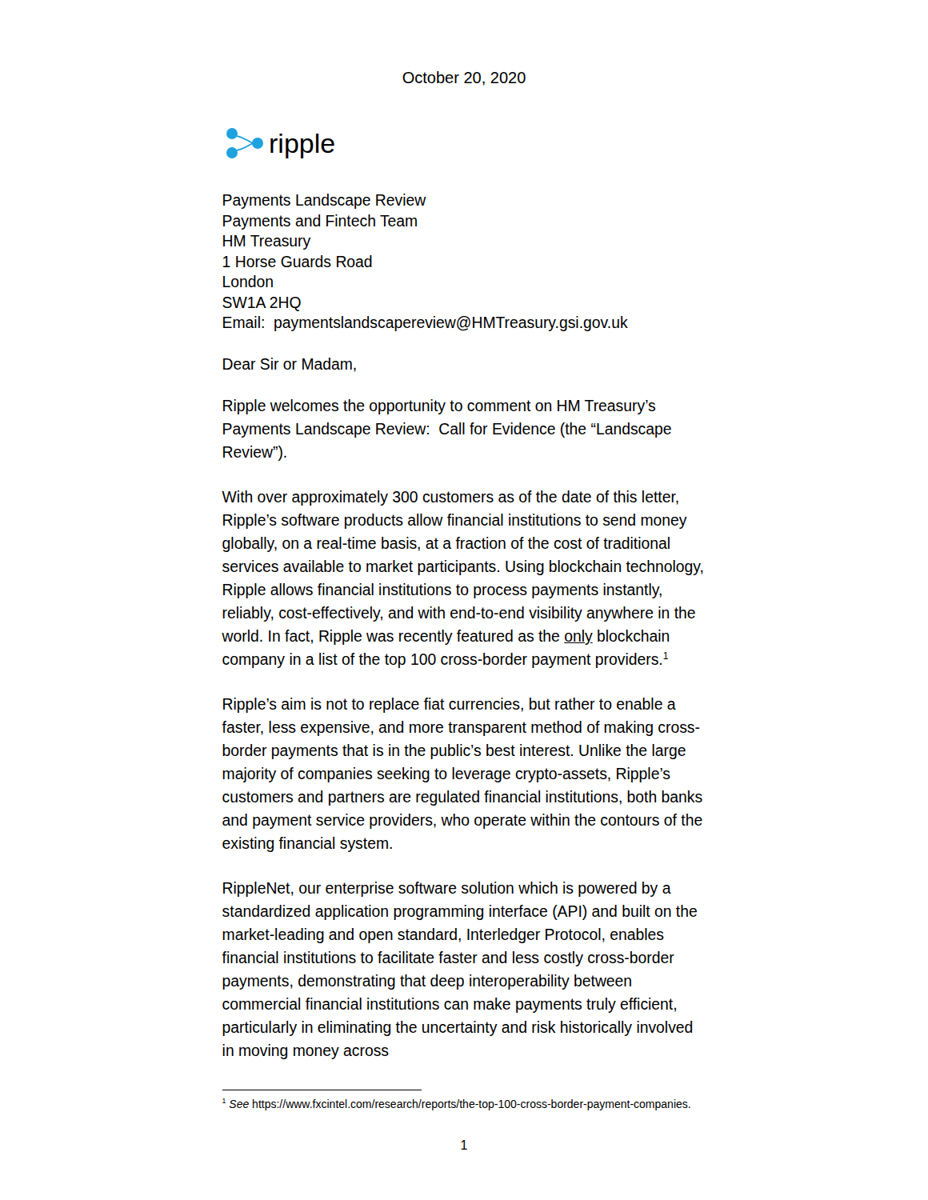October 20, 2020
ripple
Payments Landscape Review
Payments and Fintech Team
HM Treasury
1 Horse Guards Road
London
SW1A 2HQ
Email: paymentslandscapereview@HMTreasury.gsi.gov.uk
Dear Sir or Madam,
Ripple welcomes the opportunity to comment on HM Treasury’s Payments Landscape Review: Call for Evidence (the “Landscape Review”).
With over approximately 300 customers as of the date of this letter, Ripple’s software products allow financial institutions to send money globally, on a real-time basis, at a fraction of the cost of traditional services available to market participants. Using blockchain technology, Ripple allows financial institutions to process payments instantly, reliably, cost-effectively, and with end-to-end visibility anywhere in the world. In fact, Ripple was recently featured as the only blockchain company in a list of the top 100 cross-border payment providers.1
Ripple’s aim is not to replace fiat currencies, but rather to enable a faster, less expensive, and more transparent method of making cross-border payments that is in the public’s best interest. Unlike the large majority of companies seeking to leverage crypto-assets, Ripple’s customers and partners are regulated financial institutions, both banks and payment service providers, who operate within the contours of the existing financial system.
RippleNet, our enterprise software solution which is powered by a standardized application programming interface (API) and built on the market-leading and open standard, Interledger Protocol, enables financial institutions to facilitate faster and less costly cross-border payments, demonstrating that deep interoperability between commercial financial institutions can make payments truly efficient, particularly in eliminating the uncertainty and risk historically involved in moving money across
1 See https://www.fxcintel.com/research/reports/the-top-100-cross-border-payment-companies.
1